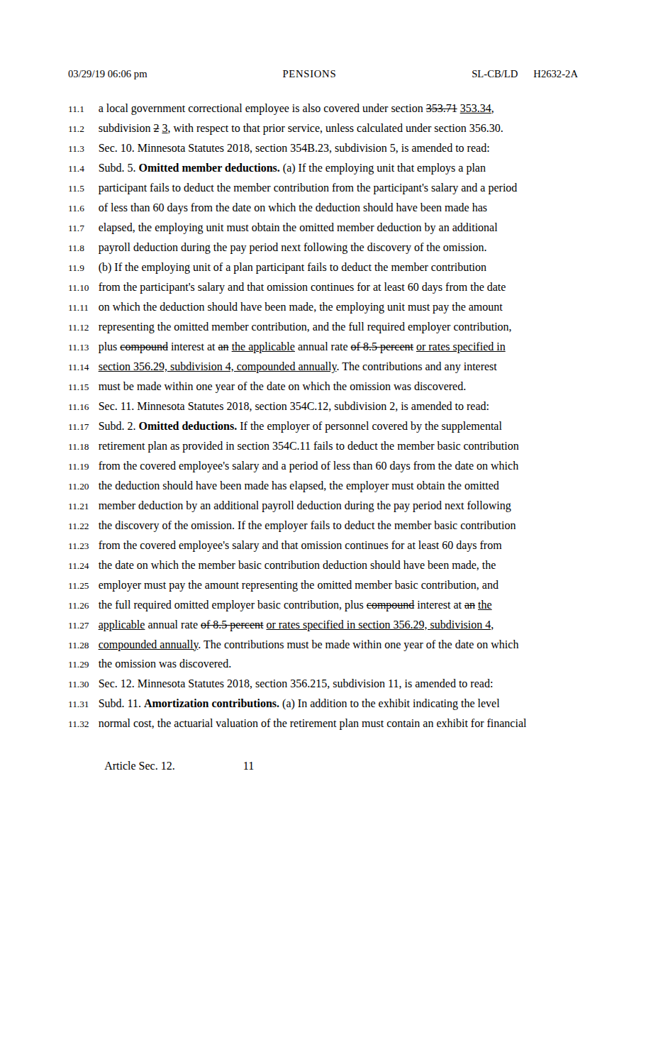03/29/19 06:06 pm PENSIONS SL-CB/LD H2632-2A
11.1 a local government correctional employee is also covered under section 353.71 353.34,
11.2 subdivision 2 3, with respect to that prior service, unless calculated under section 356.30.
11.3 Sec. 10. Minnesota Statutes 2018, section 354B.23, subdivision 5, is amended to read:
11.4 Subd. 5. Omitted member deductions. (a) If the employing unit that employs a plan
11.5 participant fails to deduct the member contribution from the participant's salary and a period
11.6 of less than 60 days from the date on which the deduction should have been made has
11.7 elapsed, the employing unit must obtain the omitted member deduction by an additional
11.8 payroll deduction during the pay period next following the discovery of the omission.
11.9(b) If the employing unit of a plan participant fails to deduct the member contribution
11.10 from the participant's salary and that omission continues for at least 60 days from the date
11.11 on which the deduction should have been made, the employing unit must pay the amount
11.12 representing the omitted member contribution, and the full required employer contribution,
11.13 plus compound interest at an the applicable annual rate of 8.5 percent or rates specified in
11.14 section 356.29, subdivision 4, compounded annually. The contributions and any interest
11.15 must be made within one year of the date on which the omission was discovered.
11.16 Sec. 11. Minnesota Statutes 2018, section 354C.12, subdivision 2, is amended to read:
11.17 Subd. 2. Omitted deductions. If the employer of personnel covered by the supplemental
11.18 retirement plan as provided in section 354C.11 fails to deduct the member basic contribution
11.19 from the covered employee's salary and a period of less than 60 days from the date on which
11.20 the deduction should have been made has elapsed, the employer must obtain the omitted
11.21 member deduction by an additional payroll deduction during the pay period next following
11.22 the discovery of the omission. If the employer fails to deduct the member basic contribution
11.23 from the covered employee's salary and that omission continues for at least 60 days from
11.24 the date on which the member basic contribution deduction should have been made, the
11.25 employer must pay the amount representing the omitted member basic contribution, and
11.26 the full required omitted employer basic contribution, plus compound interest at an the
11.27 applicable annual rate of 8.5 percent or rates specified in section 356.29, subdivision 4,
11.28 compounded annually. The contributions must be made within one year of the date on which
11.29 the omission was discovered.
11.30 Sec. 12. Minnesota Statutes 2018, section 356.215, subdivision 11, is amended to read:
11.31 Subd. 11. Amortization contributions. (a) In addition to the exhibit indicating the level
11.32 normal cost, the actuarial valuation of the retirement plan must contain an exhibit for financial
Article Sec. 12. 11